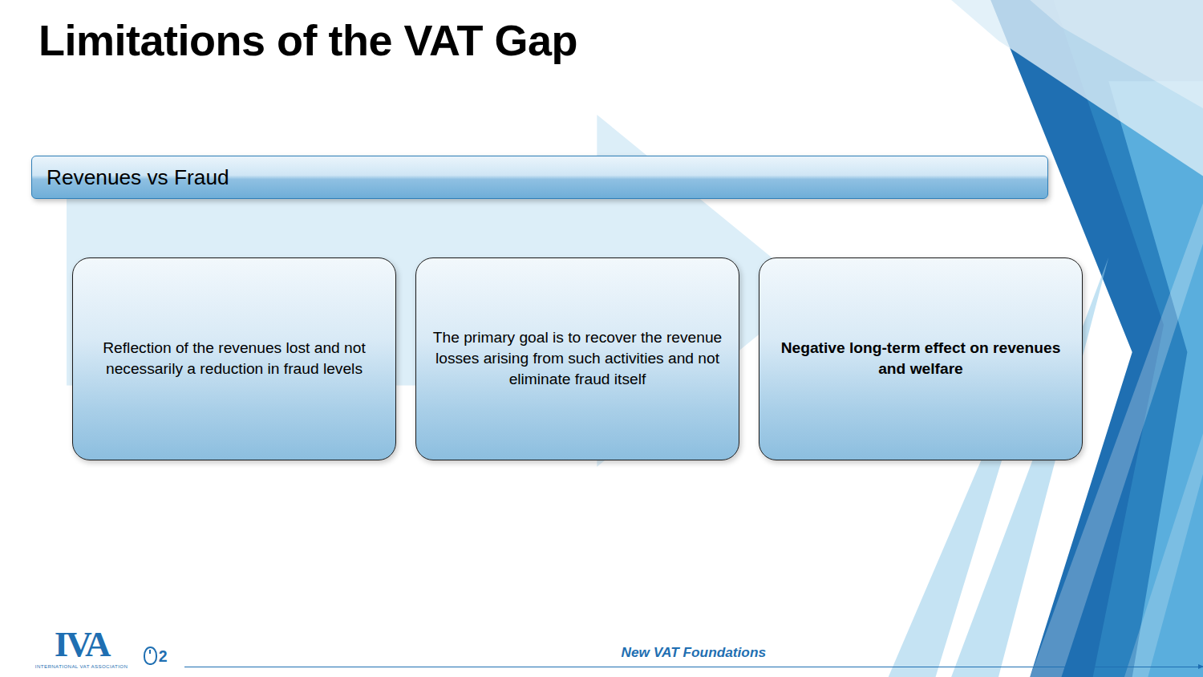Limitations of the VAT Gap
Revenues vs Fraud
Reflection of the revenues lost and not necessarily a reduction in fraud levels
The primary goal is to recover the revenue losses arising from such activities and not eliminate fraud itself
Negative long-term effect on revenues and welfare
IVA
INTERNATIONAL VAT ASSOCIATION
2
New VAT Foundations